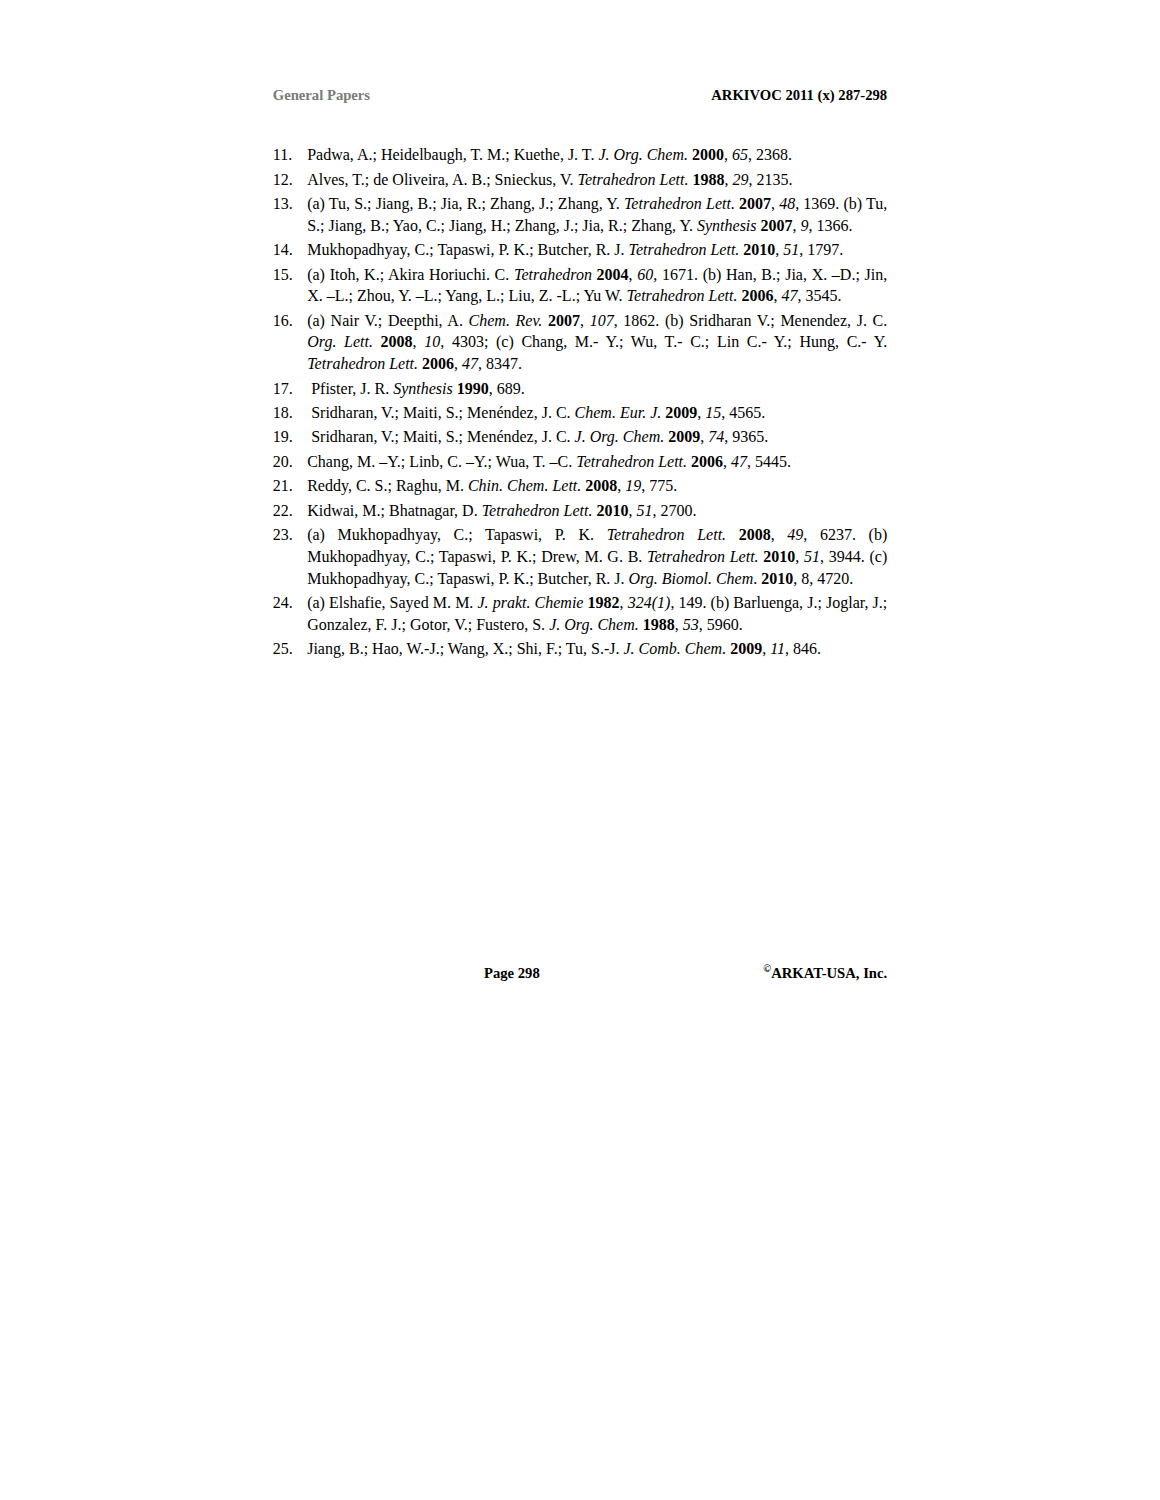General Papers ARKIVOC 2011 (x) 287-298
11. Padwa, A.; Heidelbaugh, T. M.; Kuethe, J. T. J. Org. Chem. 2000, 65, 2368.
12. Alves, T.; de Oliveira, A. B.; Snieckus, V. Tetrahedron Lett. 1988, 29, 2135.
13.(a) Tu, S.; Jiang, B.; Jia, R.; Zhang, J.; Zhang, Y. Tetrahedron Lett. 2007, 48, 1369. (b) Tu, S.; Jiang, B.; Yao, C.; Jiang, H.; Zhang, J.; Jia, R.; Zhang, Y. Synthesis 2007, 9, 1366.
14. Mukhopadhyay, C.; Tapaswi, P. K.; Butcher, R. J. Tetrahedron Lett. 2010, 51, 1797.
15.(a) Itoh, K.; Akira Horiuchi. C. Tetrahedron 2004, 60, 1671. (b) Han, B.; Jia, X. –D.; Jin, X. –L.; Zhou, Y. –L.; Yang, L.; Liu, Z. -L.; Yu W. Tetrahedron Lett. 2006, 47, 3545.
16.(a) Nair V.; Deepthi, A. Chem. Rev. 2007, 107, 1862. (b) Sridharan V.; Menendez, J. C. Org. Lett. 2008, 10, 4303; (c) Chang, M.- Y.; Wu, T.- C.; Lin C.- Y.; Hung, C.- Y. Tetrahedron Lett. 2006, 47, 8347.
17. Pfister, J. R. Synthesis 1990, 689.
18. Sridharan, V.; Maiti, S.; Menéndez, J. C. Chem. Eur. J. 2009, 15, 4565.
19. Sridharan, V.; Maiti, S.; Menéndez, J. C. J. Org. Chem. 2009, 74, 9365.
20. Chang, M. –Y.; Linb, C. –Y.; Wua, T. –C. Tetrahedron Lett. 2006, 47, 5445.
21. Reddy, C. S.; Raghu, M. Chin. Chem. Lett. 2008, 19, 775.
22. Kidwai, M.; Bhatnagar, D. Tetrahedron Lett. 2010, 51, 2700.
23.(a) Mukhopadhyay, C.; Tapaswi, P. K. Tetrahedron Lett. 2008, 49, 6237. (b) Mukhopadhyay, C.; Tapaswi, P. K.; Drew, M. G. B. Tetrahedron Lett. 2010, 51, 3944. (c) Mukhopadhyay, C.; Tapaswi, P. K.; Butcher, R. J. Org. Biomol. Chem. 2010, 8, 4720.
24.(a) Elshafie, Sayed M. M. J. prakt. Chemie 1982, 324(1), 149. (b) Barluenga, J.; Joglar, J.; Gonzalez, F. J.; Gotor, V.; Fustero, S. J. Org. Chem. 1988, 53, 5960.
25. Jiang, B.; Hao, W.-J.; Wang, X.; Shi, F.; Tu, S.-J. J. Comb. Chem. 2009, 11, 846.
Page 298 ©ARKAT-USA, Inc.